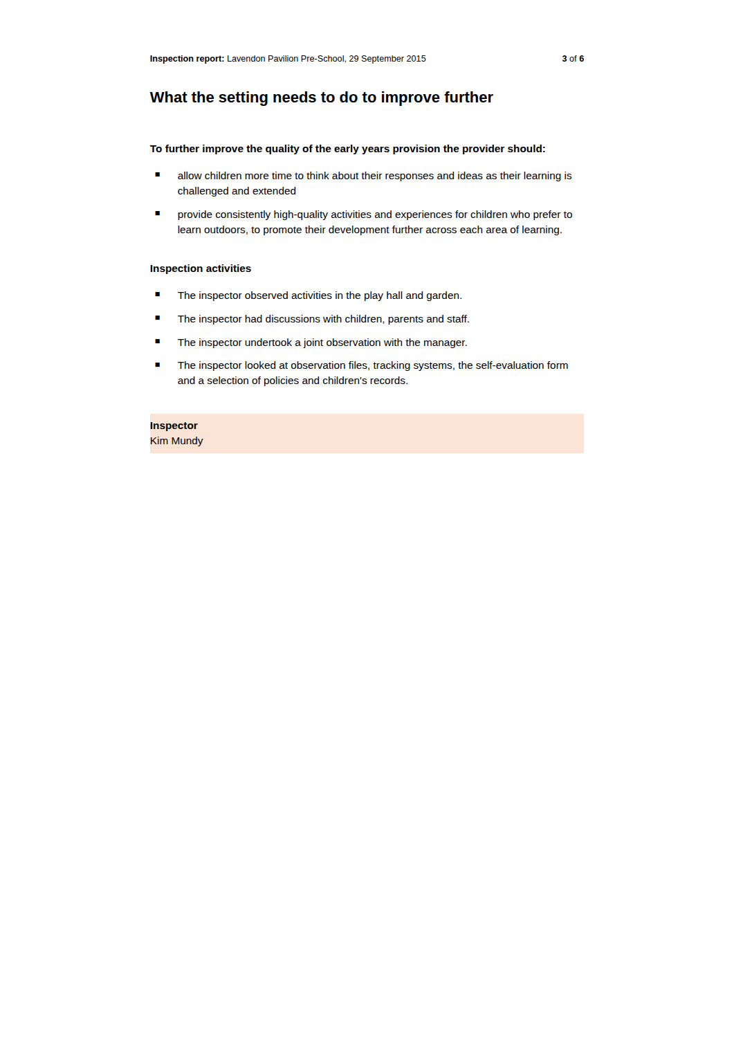Inspection report: Lavendon Pavilion Pre-School, 29 September 2015
3 of 6
What the setting needs to do to improve further
To further improve the quality of the early years provision the provider should:
allow children more time to think about their responses and ideas as their learning is challenged and extended
provide consistently high-quality activities and experiences for children who prefer to learn outdoors, to promote their development further across each area of learning.
Inspection activities
The inspector observed activities in the play hall and garden.
The inspector had discussions with children, parents and staff.
The inspector undertook a joint observation with the manager.
The inspector looked at observation files, tracking systems, the self-evaluation form and a selection of policies and children's records.
Inspector
Kim Mundy